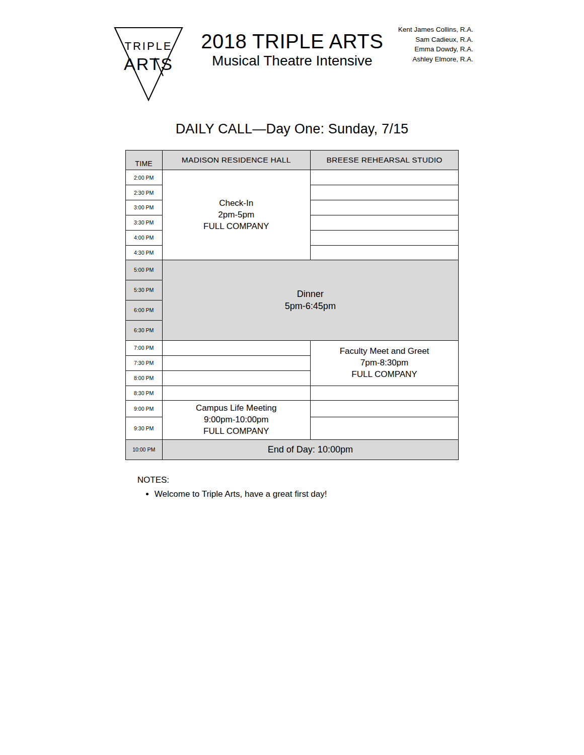TRIPLE ARTS
2018 TRIPLE ARTS
Musical Theatre Intensive
Kent James Collins, R.A.
Sam Cadieux, R.A.
Emma Dowdy, R.A.
Ashley Elmore, R.A.
DAILY CALL—Day One: Sunday, 7/15
| TIME | MADISON RESIDENCE HALL | BREESE REHEARSAL STUDIO |
| --- | --- | --- |
| 2:00 PM | Check-In 2pm-5pm FULL COMPANY | |
| 2:30 PM | |
| 3:00 PM | |
| 3:30 PM | |
| 4:00 PM | |
| 4:30 PM | |
| 5:00 PM | Dinner 5pm-6:45pm |
| 5:30 PM |
| 6:00 PM |
| 6:30 PM |
| 7:00 PM | | Faculty Meet and Greet 7pm-8:30pm FULL COMPANY |
| 7:30 PM | |
| 8:00 PM | |
| 8:30 PM | | |
| 9:00 PM | Campus Life Meeting 9:00pm-10:00pm FULL COMPANY | |
| 9:30 PM | |
| 10:00 PM | End of Day: 10:00pm |
NOTES:
Welcome to Triple Arts, have a great first day!